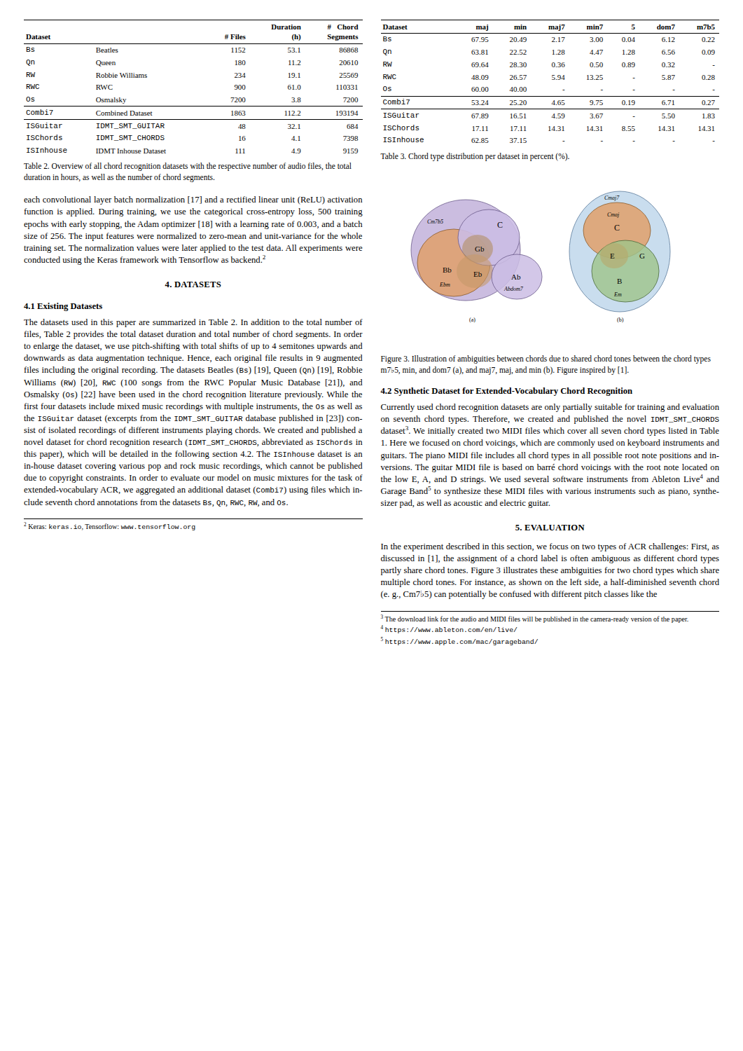| Dataset | # Files | Duration (h) | # Chord Segments |
| --- | --- | --- | --- |
| Bs | Beatles | 1152 | 53.1 | 86868 |
| Qn | Queen | 180 | 11.2 | 20610 |
| RW | Robbie Williams | 234 | 19.1 | 25569 |
| RWC | RWC | 900 | 61.0 | 110331 |
| Os | Osmalsky | 7200 | 3.8 | 7200 |
| Combi7 | Combined Dataset | 1863 | 112.2 | 193194 |
| ISGuitar | IDMT_SMT_GUITAR | 48 | 32.1 | 684 |
| ISChords | IDMT_SMT_CHORDS | 16 | 4.1 | 7398 |
| ISInhouse | IDMT Inhouse Dataset | 111 | 4.9 | 9159 |
Table 2. Overview of all chord recognition datasets with the respective number of audio files, the total duration in hours, as well as the number of chord segments.
each convolutional layer batch normalization [17] and a rectified linear unit (ReLU) activation function is applied. During training, we use the categorical cross-entropy loss, 500 training epochs with early stopping, the Adam optimizer [18] with a learning rate of 0.003, and a batch size of 256. The input features were normalized to zero-mean and unit-variance for the whole training set. The normalization values were later applied to the test data. All experiments were conducted using the Keras framework with Tensorflow as backend.2
4. DATASETS
4.1 Existing Datasets
The datasets used in this paper are summarized in Table 2. In addition to the total number of files, Table 2 provides the total dataset duration and total number of chord segments. In order to enlarge the dataset, we use pitch-shifting with total shifts of up to 4 semitones upwards and downwards as data augmentation technique. Hence, each original file results in 9 augmented files including the original recording. The datasets Beatles (Bs) [19], Queen (Qn) [19], Robbie Williams (RW) [20], RWC (100 songs from the RWC Popular Music Database [21]), and Osmalsky (Os) [22] have been used in the chord recognition literature previously. While the first four datasets include mixed music recordings with multiple instruments, the Os as well as the ISGuitar dataset (excerpts from the IDMT_SMT_GUITAR database published in [23]) consist of isolated recordings of different instruments playing chords. We created and published a novel dataset for chord recognition research (IDMT_SMT_CHORDS, abbreviated as ISChords in this paper), which will be detailed in the following section 4.2. The ISInhouse dataset is an in-house dataset covering various pop and rock music recordings, which cannot be published due to copyright constraints. In order to evaluate our model on music mixtures for the task of extended-vocabulary ACR, we aggregated an additional dataset (Combi7) using files which include seventh chord annotations from the datasets Bs, Qn, RWC, RW, and Os.
2 Keras: keras.io, Tensorflow: www.tensorflow.org
| Dataset | maj | min | maj7 | min7 | 5 | dom7 | m7b5 |
| --- | --- | --- | --- | --- | --- | --- | --- |
| Bs | 67.95 | 20.49 | 2.17 | 3.00 | 0.04 | 6.12 | 0.22 |
| Qn | 63.81 | 22.52 | 1.28 | 4.47 | 1.28 | 6.56 | 0.09 |
| RW | 69.64 | 28.30 | 0.36 | 0.50 | 0.89 | 0.32 | - |
| RWC | 48.09 | 26.57 | 5.94 | 13.25 | - | 5.87 | 0.28 |
| Os | 60.00 | 40.00 | - | - | - | - | - |
| Combi7 | 53.24 | 25.20 | 4.65 | 9.75 | 0.19 | 6.71 | 0.27 |
| ISGuitar | 67.89 | 16.51 | 4.59 | 3.67 | - | 5.50 | 1.83 |
| ISChords | 17.11 | 17.11 | 14.31 | 14.31 | 8.55 | 14.31 | 14.31 |
| ISInhouse | 62.85 | 37.15 | - | - | - | - | - |
Table 3. Chord type distribution per dataset in percent (%).
Cm7b5 C Gb Bb Eb Ebm Ab Abdom7 (a) Cmaj7 Cmaj C E G B Em (b)
Figure 3. Illustration of ambiguities between chords due to shared chord tones between the chord types m7♭5, min, and dom7 (a), and maj7, maj, and min (b). Figure inspired by [1].
4.2 Synthetic Dataset for Extended-Vocabulary Chord Recognition
Currently used chord recognition datasets are only partially suitable for training and evaluation on seventh chord types. Therefore, we created and published the novel IDMT_SMT_CHORDS dataset3. We initially created two MIDI files which cover all seven chord types listed in Table 1. Here we focused on chord voicings, which are commonly used on keyboard instruments and guitars. The piano MIDI file includes all chord types in all possible root note positions and inversions. The guitar MIDI file is based on barré chord voicings with the root note located on the low E, A, and D strings. We used several software instruments from Ableton Live4 and Garage Band5 to synthesize these MIDI files with various instruments such as piano, synthesizer pad, as well as acoustic and electric guitar.
5. EVALUATION
In the experiment described in this section, we focus on two types of ACR challenges: First, as discussed in [1], the assignment of a chord label is often ambiguous as different chord types partly share chord tones. Figure 3 illustrates these ambiguities for two chord types which share multiple chord tones. For instance, as shown on the left side, a half-diminished seventh chord (e. g., Cm7♭5) can potentially be confused with different pitch classes like the
3 The download link for the audio and MIDI files will be published in the camera-ready version of the paper.
4 https://www.ableton.com/en/live/
5 https://www.apple.com/mac/garageband/